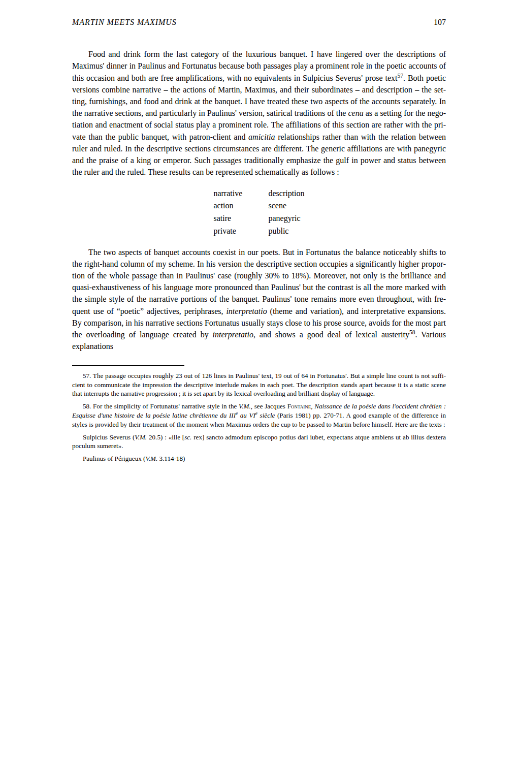MARTIN MEETS MAXIMUS 107
Food and drink form the last category of the luxurious banquet. I have lingered over the descriptions of Maximus' dinner in Paulinus and Fortunatus because both passages play a prominent role in the poetic accounts of this occasion and both are free amplifications, with no equivalents in Sulpicius Severus' prose text57. Both poetic versions combine narrative – the actions of Martin, Maximus, and their subordinates – and description – the setting, furnishings, and food and drink at the banquet. I have treated these two aspects of the accounts separately. In the narrative sections, and particularly in Paulinus' version, satirical traditions of the cena as a setting for the negotiation and enactment of social status play a prominent role. The affiliations of this section are rather with the private than the public banquet, with patron-client and amicitia relationships rather than with the relation between ruler and ruled. In the descriptive sections circumstances are different. The generic affiliations are with panegyric and the praise of a king or emperor. Such passages traditionally emphasize the gulf in power and status between the ruler and the ruled. These results can be represented schematically as follows :
| narrative | description |
| action | scene |
| satire | panegyric |
| private | public |
The two aspects of banquet accounts coexist in our poets. But in Fortunatus the balance noticeably shifts to the right-hand column of my scheme. In his version the descriptive section occupies a significantly higher proportion of the whole passage than in Paulinus' case (roughly 30% to 18%). Moreover, not only is the brilliance and quasi-exhaustiveness of his language more pronounced than Paulinus' but the contrast is all the more marked with the simple style of the narrative portions of the banquet. Paulinus' tone remains more even throughout, with frequent use of “poetic” adjectives, periphrases, interpretatio (theme and variation), and interpretative expansions. By comparison, in his narrative sections Fortunatus usually stays close to his prose source, avoids for the most part the overloading of language created by interpretatio, and shows a good deal of lexical austerity58. Various explanations
57. The passage occupies roughly 23 out of 126 lines in Paulinus' text, 19 out of 64 in Fortunatus'. But a simple line count is not sufficient to communicate the impression the descriptive interlude makes in each poet. The description stands apart because it is a static scene that interrupts the narrative progression ; it is set apart by its lexical overloading and brilliant display of language.
58. For the simplicity of Fortunatus' narrative style in the V.M., see Jacques Fontaine, Naissance de la poésie dans l'occident chrétien : Esquisse d'une histoire de la poésie latine chrétienne du IIIe au VIe siècle (Paris 1981) pp. 270-71. A good example of the difference in styles is provided by their treatment of the moment when Maximus orders the cup to be passed to Martin before himself. Here are the texts :
Sulpicius Severus (V.M. 20.5) : «ille [sc. rex] sancto admodum episcopo potius dari iubet, expectans atque ambiens ut ab illius dextera poculum sumeret».
Paulinus of Périgueux (V.M. 3.114-18)